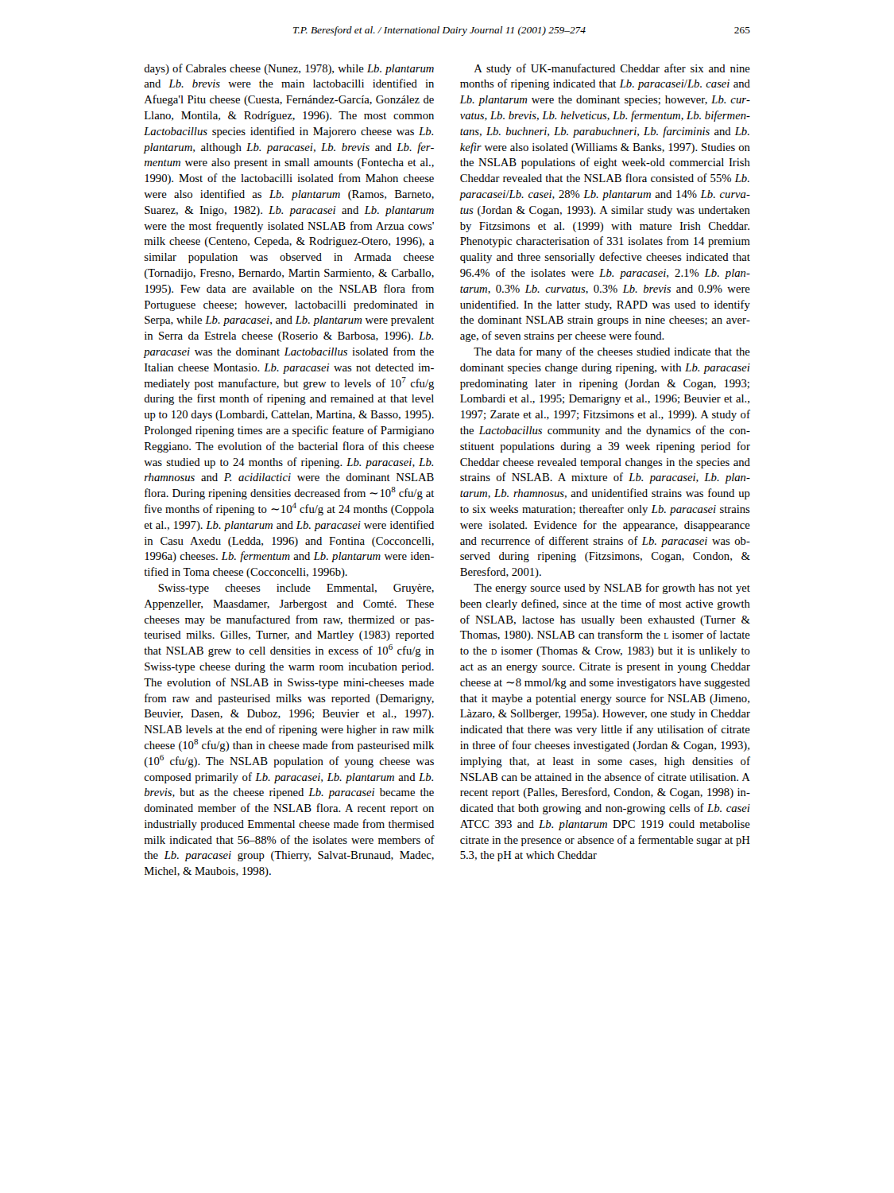T.P. Beresford et al. / International Dairy Journal 11 (2001) 259–274 265
days) of Cabrales cheese (Nunez, 1978), while Lb. plantarum and Lb. brevis were the main lactobacilli identified in Afuega'l Pitu cheese (Cuesta, Fernández-García, González de Llano, Montila, & Rodríguez, 1996). The most common Lactobacillus species identified in Majorero cheese was Lb. plantarum, although Lb. paracasei, Lb. brevis and Lb. fermentum were also present in small amounts (Fontecha et al., 1990). Most of the lactobacilli isolated from Mahon cheese were also identified as Lb. plantarum (Ramos, Barneto, Suarez, & Inigo, 1982). Lb. paracasei and Lb. plantarum were the most frequently isolated NSLAB from Arzua cows' milk cheese (Centeno, Cepeda, & Rodriguez-Otero, 1996), a similar population was observed in Armada cheese (Tornadijo, Fresno, Bernardo, Martin Sarmiento, & Carballo, 1995). Few data are available on the NSLAB flora from Portuguese cheese; however, lactobacilli predominated in Serpa, while Lb. paracasei, and Lb. plantarum were prevalent in Serra da Estrela cheese (Roserio & Barbosa, 1996). Lb. paracasei was the dominant Lactobacillus isolated from the Italian cheese Montasio. Lb. paracasei was not detected immediately post manufacture, but grew to levels of 107 cfu/g during the first month of ripening and remained at that level up to 120 days (Lombardi, Cattelan, Martina, & Basso, 1995). Prolonged ripening times are a specific feature of Parmigiano Reggiano. The evolution of the bacterial flora of this cheese was studied up to 24 months of ripening. Lb. paracasei, Lb. rhamnosus and P. acidilactici were the dominant NSLAB flora. During ripening densities decreased from ∼108 cfu/g at five months of ripening to ∼104 cfu/g at 24 months (Coppola et al., 1997). Lb. plantarum and Lb. paracasei were identified in Casu Axedu (Ledda, 1996) and Fontina (Cocconcelli, 1996a) cheeses. Lb. fermentum and Lb. plantarum were identified in Toma cheese (Cocconcelli, 1996b).
Swiss-type cheeses include Emmental, Gruyère, Appenzeller, Maasdamer, Jarbergost and Comté. These cheeses may be manufactured from raw, thermized or pasteurised milks. Gilles, Turner, and Martley (1983) reported that NSLAB grew to cell densities in excess of 106 cfu/g in Swiss-type cheese during the warm room incubation period. The evolution of NSLAB in Swiss-type mini-cheeses made from raw and pasteurised milks was reported (Demarigny, Beuvier, Dasen, & Duboz, 1996; Beuvier et al., 1997). NSLAB levels at the end of ripening were higher in raw milk cheese (108 cfu/g) than in cheese made from pasteurised milk (106 cfu/g). The NSLAB population of young cheese was composed primarily of Lb. paracasei, Lb. plantarum and Lb. brevis, but as the cheese ripened Lb. paracasei became the dominated member of the NSLAB flora. A recent report on industrially produced Emmental cheese made from thermised milk indicated that 56–88% of the isolates were members of the Lb. paracasei group (Thierry, Salvat-Brunaud, Madec, Michel, & Maubois, 1998).
A study of UK-manufactured Cheddar after six and nine months of ripening indicated that Lb. paracasei/Lb. casei and Lb. plantarum were the dominant species; however, Lb. curvatus, Lb. brevis, Lb. helveticus, Lb. fermentum, Lb. bifermentans, Lb. buchneri, Lb. parabuchneri, Lb. farciminis and Lb. kefir were also isolated (Williams & Banks, 1997). Studies on the NSLAB populations of eight week-old commercial Irish Cheddar revealed that the NSLAB flora consisted of 55% Lb. paracasei/Lb. casei, 28% Lb. plantarum and 14% Lb. curvatus (Jordan & Cogan, 1993). A similar study was undertaken by Fitzsimons et al. (1999) with mature Irish Cheddar. Phenotypic characterisation of 331 isolates from 14 premium quality and three sensorially defective cheeses indicated that 96.4% of the isolates were Lb. paracasei, 2.1% Lb. plantarum, 0.3% Lb. curvatus, 0.3% Lb. brevis and 0.9% were unidentified. In the latter study, RAPD was used to identify the dominant NSLAB strain groups in nine cheeses; an average, of seven strains per cheese were found.
The data for many of the cheeses studied indicate that the dominant species change during ripening, with Lb. paracasei predominating later in ripening (Jordan & Cogan, 1993; Lombardi et al., 1995; Demarigny et al., 1996; Beuvier et al., 1997; Zarate et al., 1997; Fitzsimons et al., 1999). A study of the Lactobacillus community and the dynamics of the constituent populations during a 39 week ripening period for Cheddar cheese revealed temporal changes in the species and strains of NSLAB. A mixture of Lb. paracasei, Lb. plantarum, Lb. rhamnosus, and unidentified strains was found up to six weeks maturation; thereafter only Lb. paracasei strains were isolated. Evidence for the appearance, disappearance and recurrence of different strains of Lb. paracasei was observed during ripening (Fitzsimons, Cogan, Condon, & Beresford, 2001).
The energy source used by NSLAB for growth has not yet been clearly defined, since at the time of most active growth of NSLAB, lactose has usually been exhausted (Turner & Thomas, 1980). NSLAB can transform the l isomer of lactate to the d isomer (Thomas & Crow, 1983) but it is unlikely to act as an energy source. Citrate is present in young Cheddar cheese at ∼8 mmol/kg and some investigators have suggested that it maybe a potential energy source for NSLAB (Jimeno, Làzaro, & Sollberger, 1995a). However, one study in Cheddar indicated that there was very little if any utilisation of citrate in three of four cheeses investigated (Jordan & Cogan, 1993), implying that, at least in some cases, high densities of NSLAB can be attained in the absence of citrate utilisation. A recent report (Palles, Beresford, Condon, & Cogan, 1998) indicated that both growing and non-growing cells of Lb. casei ATCC 393 and Lb. plantarum DPC 1919 could metabolise citrate in the presence or absence of a fermentable sugar at pH 5.3, the pH at which Cheddar